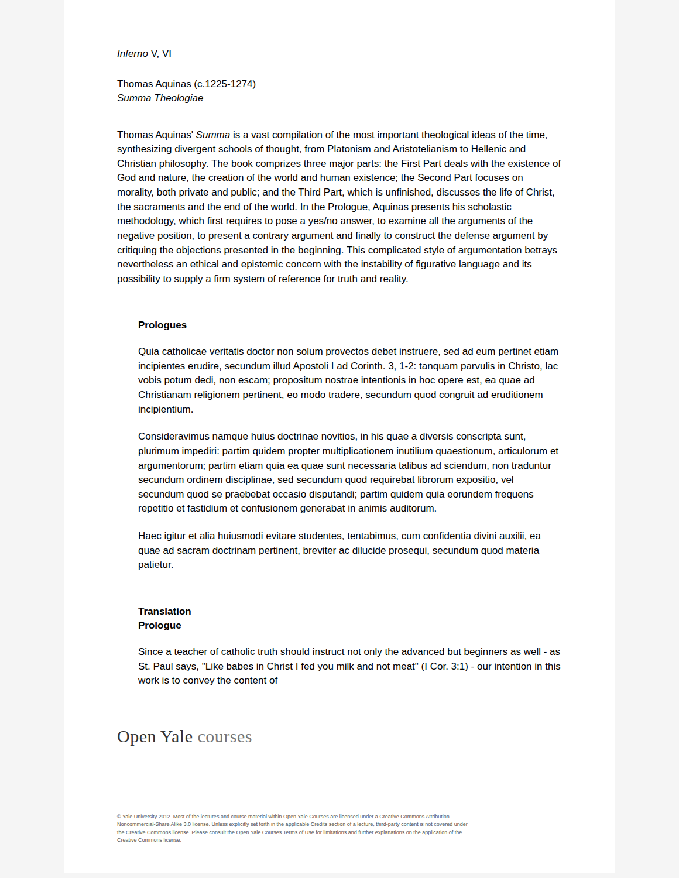Inferno V, VI
Thomas Aquinas (c.1225-1274) Summa Theologiae
Thomas Aquinas' Summa is a vast compilation of the most important theological ideas of the time, synthesizing divergent schools of thought, from Platonism and Aristotelianism to Hellenic and Christian philosophy. The book comprizes three major parts: the First Part deals with the existence of God and nature, the creation of the world and human existence; the Second Part focuses on morality, both private and public; and the Third Part, which is unfinished, discusses the life of Christ, the sacraments and the end of the world. In the Prologue, Aquinas presents his scholastic methodology, which first requires to pose a yes/no answer, to examine all the arguments of the negative position, to present a contrary argument and finally to construct the defense argument by critiquing the objections presented in the beginning. This complicated style of argumentation betrays nevertheless an ethical and epistemic concern with the instability of figurative language and its possibility to supply a firm system of reference for truth and reality.
Prologues
Quia catholicae veritatis doctor non solum provectos debet instruere, sed ad eum pertinet etiam incipientes erudire, secundum illud Apostoli I ad Corinth. 3, 1-2: tanquam parvulis in Christo, lac vobis potum dedi, non escam; propositum nostrae intentionis in hoc opere est, ea quae ad Christianam religionem pertinent, eo modo tradere, secundum quod congruit ad eruditionem incipientium.
Consideravimus namque huius doctrinae novitios, in his quae a diversis conscripta sunt, plurimum impediri: partim quidem propter multiplicationem inutilium quaestionum, articulorum et argumentorum; partim etiam quia ea quae sunt necessaria talibus ad sciendum, non traduntur secundum ordinem disciplinae, sed secundum quod requirebat librorum expositio, vel secundum quod se praebebat occasio disputandi; partim quidem quia eorundem frequens repetitio et fastidium et confusionem generabat in animis auditorum.
Haec igitur et alia huiusmodi evitare studentes, tentabimus, cum confidentia divini auxilii, ea quae ad sacram doctrinam pertinent, breviter ac dilucide prosequi, secundum quod materia patietur.
Translation
Prologue
Since a teacher of catholic truth should instruct not only the advanced but beginners as well - as St. Paul says, "Like babes in Christ I fed you milk and not meat" (I Cor. 3:1) - our intention in this work is to convey the content of
Open Yale courses
© Yale University 2012. Most of the lectures and course material within Open Yale Courses are licensed under a Creative Commons Attribution-Noncommercial-Share Alike 3.0 license. Unless explicitly set forth in the applicable Credits section of a lecture, third-party content is not covered under the Creative Commons license. Please consult the Open Yale Courses Terms of Use for limitations and further explanations on the application of the Creative Commons license.